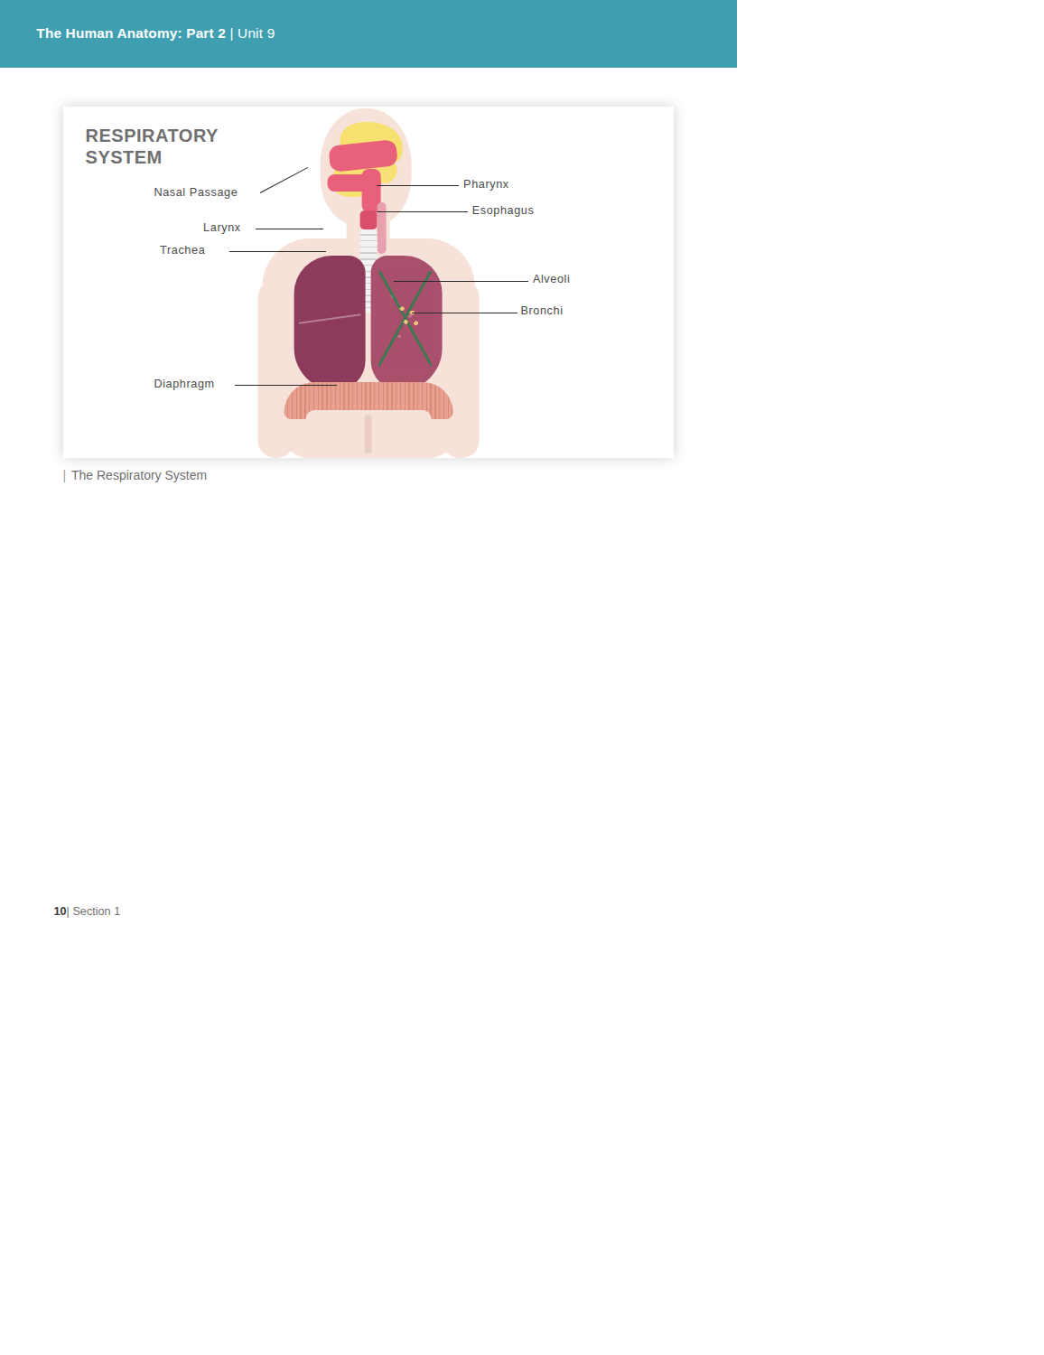The Human Anatomy: Part 2 | Unit 9
RESPIRATORY
SYSTEM
Nasal Passage
Larynx
Trachea
Diaphragm
Pharynx
Esophagus
Alveoli
Bronchi
|The Respiratory System
10| Section 1